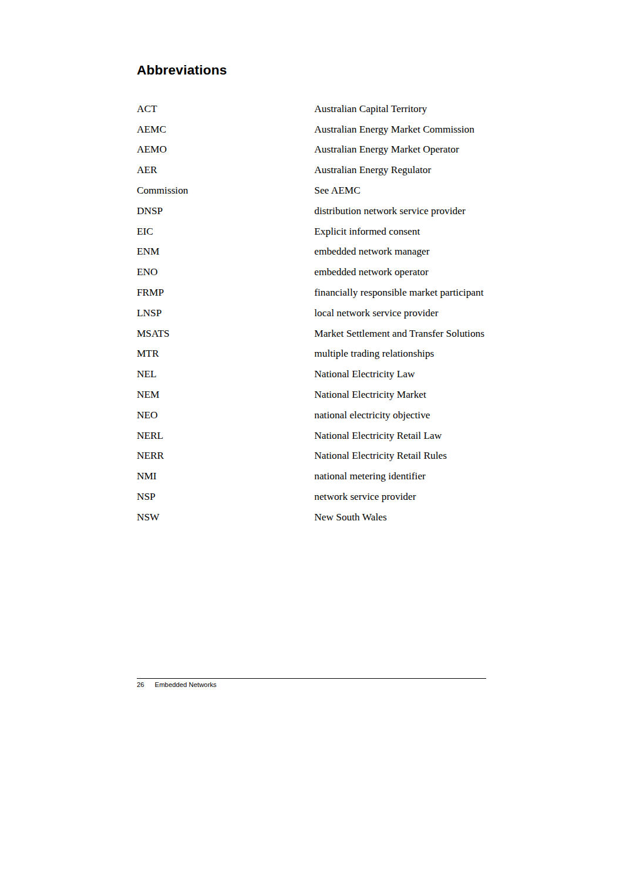Abbreviations
| ACT | Australian Capital Territory |
| AEMC | Australian Energy Market Commission |
| AEMO | Australian Energy Market Operator |
| AER | Australian Energy Regulator |
| Commission | See AEMC |
| DNSP | distribution network service provider |
| EIC | Explicit informed consent |
| ENM | embedded network manager |
| ENO | embedded network operator |
| FRMP | financially responsible market participant |
| LNSP | local network service provider |
| MSATS | Market Settlement and Transfer Solutions |
| MTR | multiple trading relationships |
| NEL | National Electricity Law |
| NEM | National Electricity Market |
| NEO | national electricity objective |
| NERL | National Electricity Retail Law |
| NERR | National Electricity Retail Rules |
| NMI | national metering identifier |
| NSP | network service provider |
| NSW | New South Wales |
26 Embedded Networks